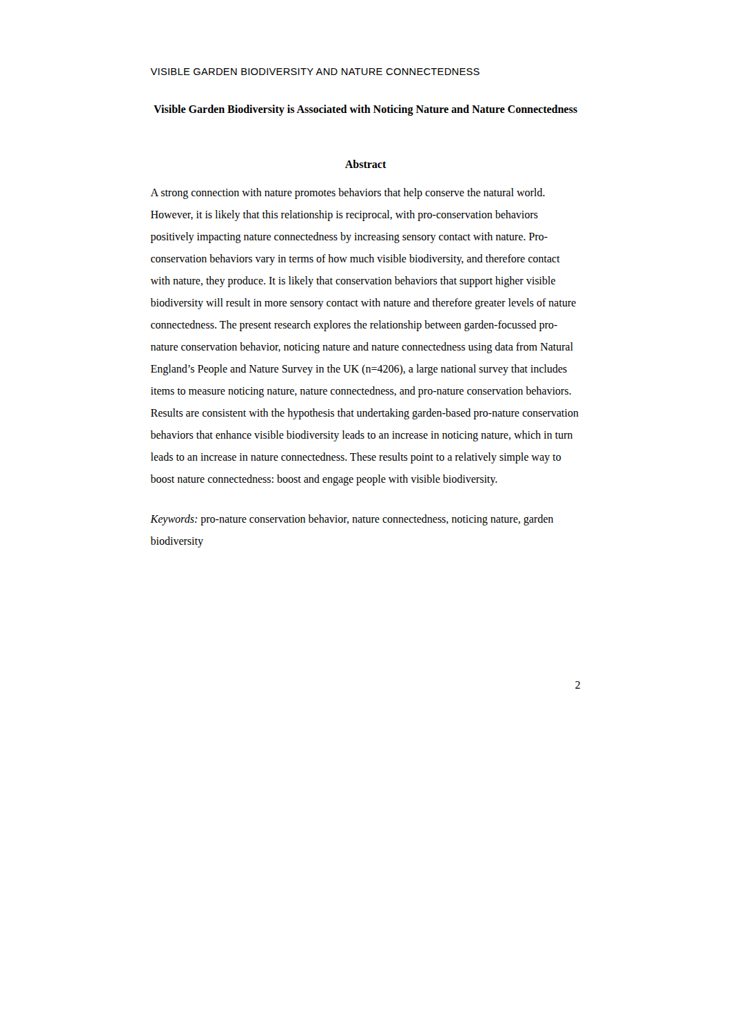VISIBLE GARDEN BIODIVERSITY AND NATURE CONNECTEDNESS
Visible Garden Biodiversity is Associated with Noticing Nature and Nature Connectedness
Abstract
A strong connection with nature promotes behaviors that help conserve the natural world. However, it is likely that this relationship is reciprocal, with pro-conservation behaviors positively impacting nature connectedness by increasing sensory contact with nature. Pro-conservation behaviors vary in terms of how much visible biodiversity, and therefore contact with nature, they produce. It is likely that conservation behaviors that support higher visible biodiversity will result in more sensory contact with nature and therefore greater levels of nature connectedness. The present research explores the relationship between garden-focussed pro-nature conservation behavior, noticing nature and nature connectedness using data from Natural England’s People and Nature Survey in the UK (n=4206), a large national survey that includes items to measure noticing nature, nature connectedness, and pro-nature conservation behaviors. Results are consistent with the hypothesis that undertaking garden-based pro-nature conservation behaviors that enhance visible biodiversity leads to an increase in noticing nature, which in turn leads to an increase in nature connectedness. These results point to a relatively simple way to boost nature connectedness: boost and engage people with visible biodiversity.
Keywords: pro-nature conservation behavior, nature connectedness, noticing nature, garden biodiversity
2